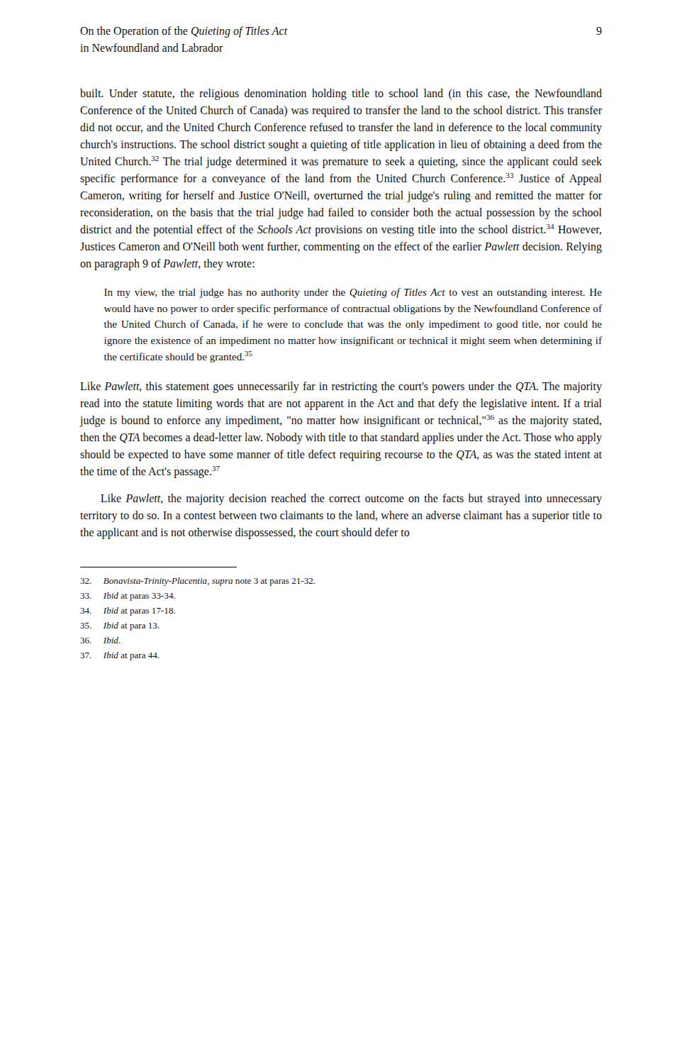On the Operation of the Quieting of Titles Act
in Newfoundland and Labrador
9
built. Under statute, the religious denomination holding title to school land (in this case, the Newfoundland Conference of the United Church of Canada) was required to transfer the land to the school district. This transfer did not occur, and the United Church Conference refused to transfer the land in deference to the local community church's instructions. The school district sought a quieting of title application in lieu of obtaining a deed from the United Church.32 The trial judge determined it was premature to seek a quieting, since the applicant could seek specific performance for a conveyance of the land from the United Church Conference.33 Justice of Appeal Cameron, writing for herself and Justice O'Neill, overturned the trial judge's ruling and remitted the matter for reconsideration, on the basis that the trial judge had failed to consider both the actual possession by the school district and the potential effect of the Schools Act provisions on vesting title into the school district.34 However, Justices Cameron and O'Neill both went further, commenting on the effect of the earlier Pawlett decision. Relying on paragraph 9 of Pawlett, they wrote:
In my view, the trial judge has no authority under the Quieting of Titles Act to vest an outstanding interest. He would have no power to order specific performance of contractual obligations by the Newfoundland Conference of the United Church of Canada, if he were to conclude that was the only impediment to good title, nor could he ignore the existence of an impediment no matter how insignificant or technical it might seem when determining if the certificate should be granted.35
Like Pawlett, this statement goes unnecessarily far in restricting the court's powers under the QTA. The majority read into the statute limiting words that are not apparent in the Act and that defy the legislative intent. If a trial judge is bound to enforce any impediment, "no matter how insignificant or technical,"36 as the majority stated, then the QTA becomes a dead-letter law. Nobody with title to that standard applies under the Act. Those who apply should be expected to have some manner of title defect requiring recourse to the QTA, as was the stated intent at the time of the Act's passage.37
Like Pawlett, the majority decision reached the correct outcome on the facts but strayed into unnecessary territory to do so. In a contest between two claimants to the land, where an adverse claimant has a superior title to the applicant and is not otherwise dispossessed, the court should defer to
32. Bonavista-Trinity-Placentia, supra note 3 at paras 21-32.
33. Ibid at paras 33-34.
34. Ibid at paras 17-18.
35. Ibid at para 13.
36. Ibid.
37. Ibid at para 44.